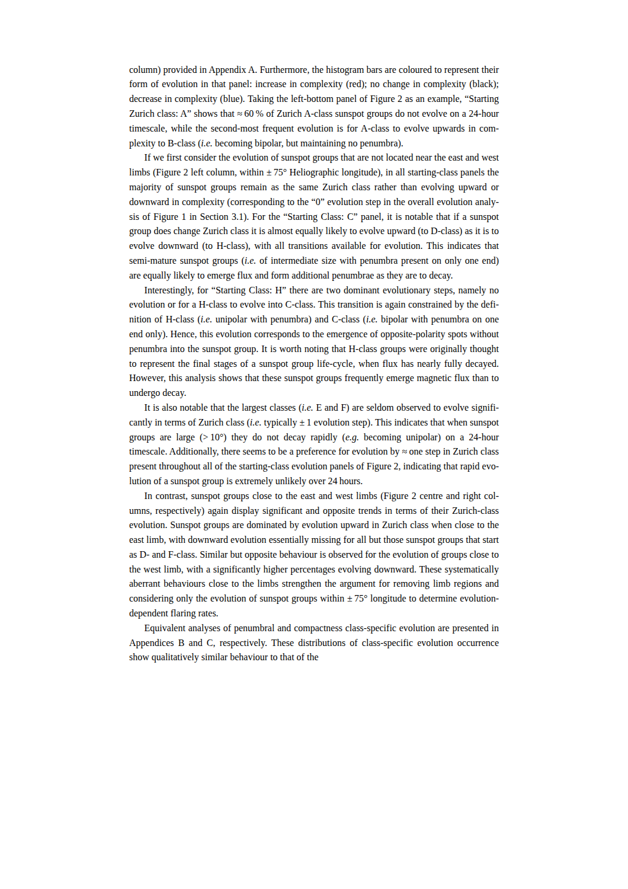column) provided in Appendix A. Furthermore, the histogram bars are coloured to represent their form of evolution in that panel: increase in complexity (red); no change in complexity (black); decrease in complexity (blue). Taking the left-bottom panel of Figure 2 as an example, “Starting Zurich class: A” shows that ≈ 60 % of Zurich A-class sunspot groups do not evolve on a 24-hour timescale, while the second-most frequent evolution is for A-class to evolve upwards in complexity to B-class (i.e. becoming bipolar, but maintaining no penumbra).
If we first consider the evolution of sunspot groups that are not located near the east and west limbs (Figure 2 left column, within ± 75° Heliographic longitude), in all starting-class panels the majority of sunspot groups remain as the same Zurich class rather than evolving upward or downward in complexity (corresponding to the “0” evolution step in the overall evolution analysis of Figure 1 in Section 3.1). For the “Starting Class: C” panel, it is notable that if a sunspot group does change Zurich class it is almost equally likely to evolve upward (to D-class) as it is to evolve downward (to H-class), with all transitions available for evolution. This indicates that semi-mature sunspot groups (i.e. of intermediate size with penumbra present on only one end) are equally likely to emerge flux and form additional penumbrae as they are to decay.
Interestingly, for “Starting Class: H” there are two dominant evolutionary steps, namely no evolution or for a H-class to evolve into C-class. This transition is again constrained by the definition of H-class (i.e. unipolar with penumbra) and C-class (i.e. bipolar with penumbra on one end only). Hence, this evolution corresponds to the emergence of opposite-polarity spots without penumbra into the sunspot group. It is worth noting that H-class groups were originally thought to represent the final stages of a sunspot group life-cycle, when flux has nearly fully decayed. However, this analysis shows that these sunspot groups frequently emerge magnetic flux than to undergo decay.
It is also notable that the largest classes (i.e. E and F) are seldom observed to evolve significantly in terms of Zurich class (i.e. typically ± 1 evolution step). This indicates that when sunspot groups are large (> 10°) they do not decay rapidly (e.g. becoming unipolar) on a 24-hour timescale. Additionally, there seems to be a preference for evolution by ≈ one step in Zurich class present throughout all of the starting-class evolution panels of Figure 2, indicating that rapid evolution of a sunspot group is extremely unlikely over 24 hours.
In contrast, sunspot groups close to the east and west limbs (Figure 2 centre and right columns, respectively) again display significant and opposite trends in terms of their Zurich-class evolution. Sunspot groups are dominated by evolution upward in Zurich class when close to the east limb, with downward evolution essentially missing for all but those sunspot groups that start as D- and F-class. Similar but opposite behaviour is observed for the evolution of groups close to the west limb, with a significantly higher percentages evolving downward. These systematically aberrant behaviours close to the limbs strengthen the argument for removing limb regions and considering only the evolution of sunspot groups within ± 75° longitude to determine evolution-dependent flaring rates.
Equivalent analyses of penumbral and compactness class-specific evolution are presented in Appendices B and C, respectively. These distributions of class-specific evolution occurrence show qualitatively similar behaviour to that of the